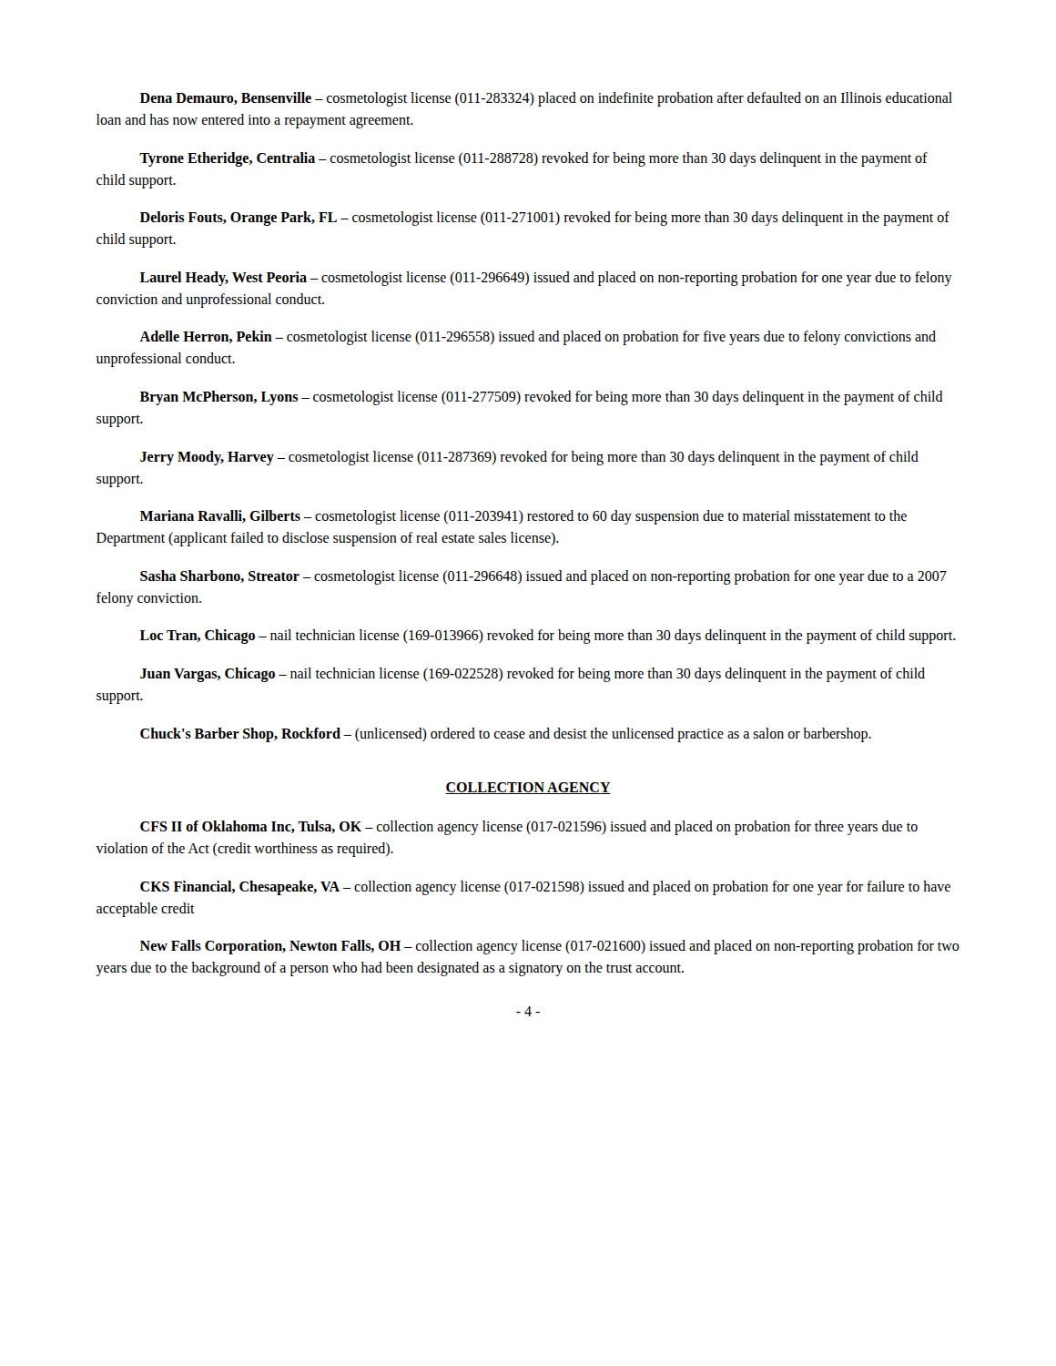Dena Demauro, Bensenville – cosmetologist license (011-283324) placed on indefinite probation after defaulted on an Illinois educational loan and has now entered into a repayment agreement.
Tyrone Etheridge, Centralia – cosmetologist license (011-288728) revoked for being more than 30 days delinquent in the payment of child support.
Deloris Fouts, Orange Park, FL – cosmetologist license (011-271001) revoked for being more than 30 days delinquent in the payment of child support.
Laurel Heady, West Peoria – cosmetologist license (011-296649) issued and placed on non-reporting probation for one year due to felony conviction and unprofessional conduct.
Adelle Herron, Pekin – cosmetologist license (011-296558) issued and placed on probation for five years due to felony convictions and unprofessional conduct.
Bryan McPherson, Lyons – cosmetologist license (011-277509) revoked for being more than 30 days delinquent in the payment of child support.
Jerry Moody, Harvey – cosmetologist license (011-287369) revoked for being more than 30 days delinquent in the payment of child support.
Mariana Ravalli, Gilberts – cosmetologist license (011-203941) restored to 60 day suspension due to material misstatement to the Department (applicant failed to disclose suspension of real estate sales license).
Sasha Sharbono, Streator – cosmetologist license (011-296648) issued and placed on non-reporting probation for one year due to a 2007 felony conviction.
Loc Tran, Chicago – nail technician license (169-013966) revoked for being more than 30 days delinquent in the payment of child support.
Juan Vargas, Chicago – nail technician license (169-022528) revoked for being more than 30 days delinquent in the payment of child support.
Chuck's Barber Shop, Rockford – (unlicensed) ordered to cease and desist the unlicensed practice as a salon or barbershop.
COLLECTION AGENCY
CFS II of Oklahoma Inc, Tulsa, OK – collection agency license (017-021596) issued and placed on probation for three years due to violation of the Act (credit worthiness as required).
CKS Financial, Chesapeake, VA – collection agency license (017-021598) issued and placed on probation for one year for failure to have acceptable credit
New Falls Corporation, Newton Falls, OH – collection agency license (017-021600) issued and placed on non-reporting probation for two years due to the background of a person who had been designated as a signatory on the trust account.
- 4 -